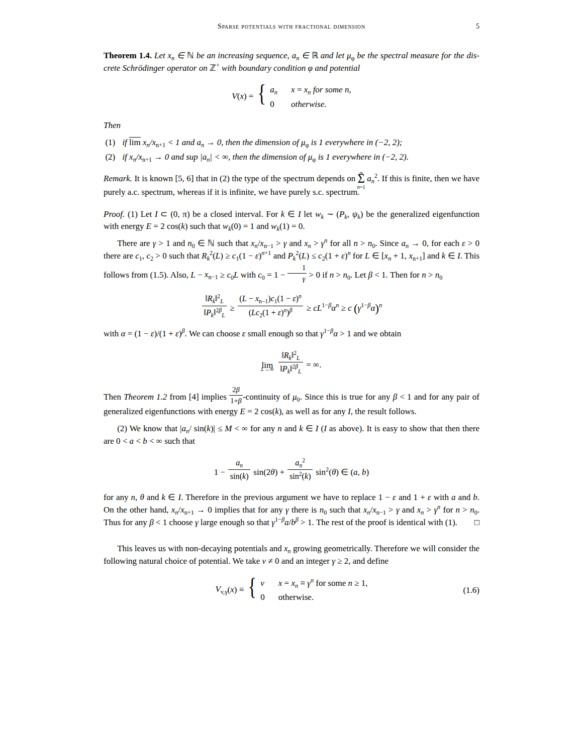Sparse potentials with fractional dimension 5
Theorem 1.4. Let xn ∈ ℕ be an increasing sequence, an ∈ ℝ and let μφ be the spectral measure for the discrete Schrödinger operator on ℤ+ with boundary condition φ and potential
V(x) = { an x = xn for some n, 0 otherwise.
Then
if lim xn/xn+1 < 1 and an → 0, then the dimension of μφ is 1 everywhere in (−2, 2);
if xn/xn+1 → 0 and sup |an| < ∞, then the dimension of μφ is 1 everywhere in (−2, 2).
Remark. It is known [5, 6] that in (2) the type of the spectrum depends on ∞Σn=1 an2. If this is finite, then we have purely a.c. spectrum, whereas if it is infinite, we have purely s.c. spectrum.
Proof. (1) Let I ⊂ (0, π) be a closed interval. For k ∈ I let wk ∼ (Pk, ψk) be the generalized eigenfunction with energy E = 2 cos(k) such that wk(0) = 1 and wk(1) = 0.
There are γ > 1 and n0 ∈ ℕ such that xn/xn−1 > γ and xn > γn for all n > n0. Since an → 0, for each ε > 0 there are c1, c2 > 0 such that Rk2(L) ≥ c1(1 − ε)n+1 and Pk2(L) ≤ c2(1 + ε)n for L ∈ [xn + 1, xn+1] and k ∈ I. This follows from (1.5). Also, L − xn−1 ≥ c0L with c0 = 1 − 1 γ > 0 if n > n0. Let β < 1. Then for n > n0
‖Rk‖2L ‖Pk‖2βL ≥ (L − xn−1)c1(1 − ε)n (Lc2(1 + ε)n)β ≥ cL1−βαn ≥ c (γ1−βα)n
with α = (1 − ε)/(1 + ε)β. We can choose ε small enough so that γ1−βα > 1 and we obtain
limL→∞ ‖Rk‖2L ‖Pk‖2βL = ∞.
Then Theorem 1.2 from [4] implies 2β 1+β-continuity of μ0. Since this is true for any β < 1 and for any pair of generalized eigenfunctions with energy E = 2 cos(k), as well as for any I, the result follows.
(2) We know that |an/ sin(k)| ≤ M < ∞ for any n and k ∈ I (I as above). It is easy to show that then there are 0 < a < b < ∞ such that
1 − an sin(k) sin(2θ) + an2 sin2(k) sin2(θ) ∈ (a, b)
for any n, θ and k ∈ I. Therefore in the previous argument we have to replace 1 − ε and 1 + ε with a and b. On the other hand, xn/xn+1 → 0 implies that for any γ there is n0 such that xn/xn−1 > γ and xn > γn for n > n0. Thus for any β < 1 choose γ large enough so that γ1−βa/bβ > 1. The rest of the proof is identical with (1).□
This leaves us with non-decaying potentials and xn growing geometrically. Therefore we will consider the following natural choice of potential. We take v ≠ 0 and an integer γ ≥ 2, and define
Vv,γ(x) ≡ { vx = xn ≡ γn for some n ≥ 1, 0 otherwise. (1.6)